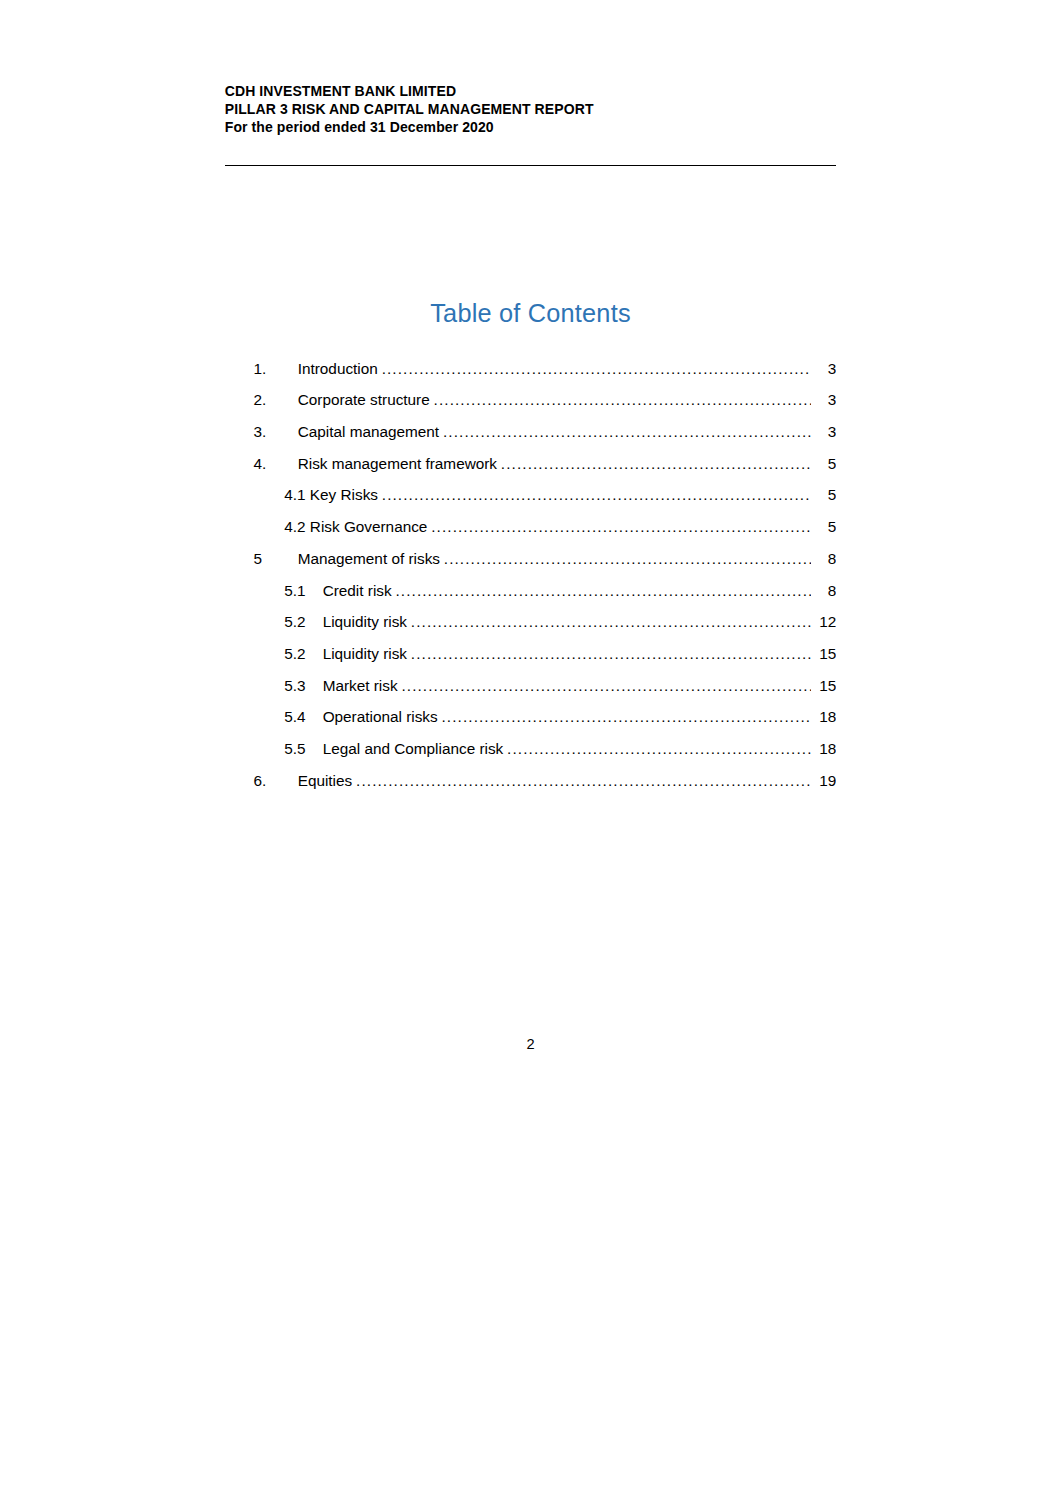CDH INVESTMENT BANK LIMITED
PILLAR 3 RISK AND CAPITAL MANAGEMENT REPORT
For the period ended 31 December 2020
Table of Contents
1. Introduction ........................................................................................................................... 3
2. Corporate structure ............................................................................................................. 3
3. Capital management ............................................................................................................ 3
4. Risk management framework ............................................................................................. 5
4.1 Key Risks ............................................................................................................................. 5
4.2 Risk Governance ................................................................................................................... 5
5 Management of risks ............................................................................................................. 8
5.1 Credit risk ................................................................................................................. 8
5.2 Liquidity risk ............................................................................................................. 12
5.2 Liquidity risk ............................................................................................................. 15
5.3 Market risk ............................................................................................................... 15
5.4 Operational risks ..................................................................................................... 18
5.5 Legal and Compliance risk ....................................................................................... 18
6. Equities ................................................................................................................................. 19
2